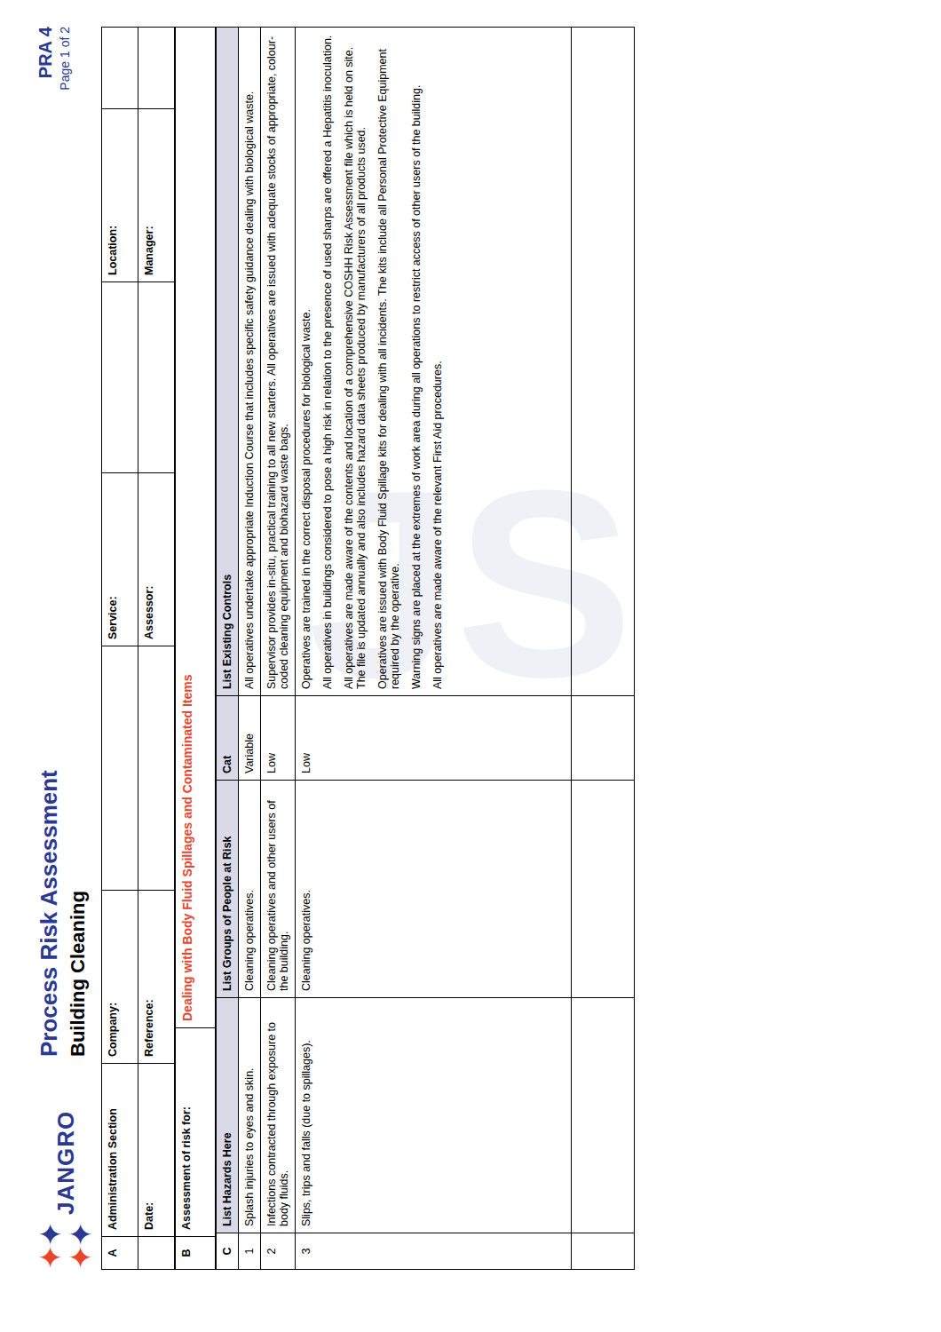JS
✦✦
✦✦
JANGRO
Process Risk Assessment
Building Cleaning
PRA 4
Page 1 of 2
| A | Administration Section | Company: | | Service: | | Location: | |
| | Date: | Reference: | | Assessor: | | Manager: | |
| B | Assessment of risk for: | Dealing with Body Fluid Spillages and Contaminated Items |
| C | List Hazards Here | List Groups of People at Risk | Cat | List Existing Controls |
| 1 | Splash injuries to eyes and skin. | Cleaning operatives. | Variable | All operatives undertake appropriate Induction Course that includes specific safety guidance dealing with biological waste. |
| 2 | Infections contracted through exposure to body fluids. | Cleaning operatives and other users of the building. | Low | Supervisor provides in-situ, practical training to all new starters. All operatives are issued with adequate stocks of appropriate, colour-coded cleaning equipment and biohazard waste bags. |
| 3 | Slips, trips and falls (due to spillages). | Cleaning operatives. | Low | Operatives are trained in the correct disposal procedures for biological waste. All operatives in buildings considered to pose a high risk in relation to the presence of used sharps are offered a Hepatitis inoculation. All operatives are made aware of the contents and location of a comprehensive COSHH Risk Assessment file which is held on site. The file is updated annually and also includes hazard data sheets produced by manufacturers of all products used. Operatives are issued with Body Fluid Spillage kits for dealing with all incidents. The kits include all Personal Protective Equipment required by the operative. Warning signs are placed at the extremes of work area during all operations to restrict access of other users of the building. All operatives are made aware of the relevant First Aid procedures. |